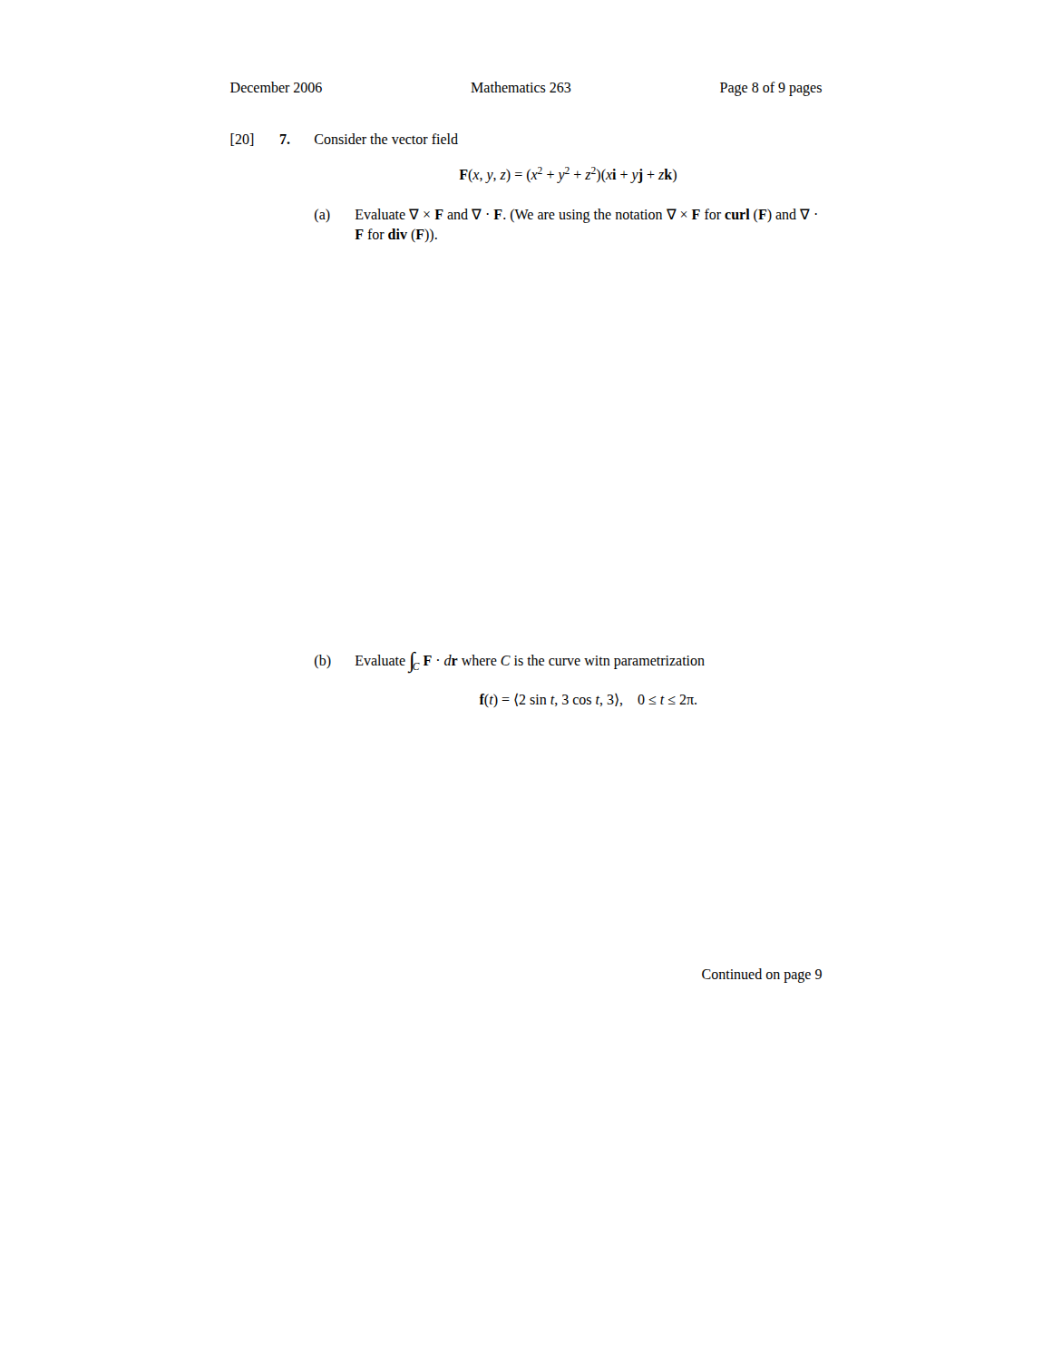December 2006
Mathematics 263
Page 8 of 9 pages
[20]
7.
Consider the vector field
F(x, y, z) = (x2 + y2 + z2)(xi + yj + zk)
(a)
Evaluate ∇ × F and ∇ · F. (We are using the notation ∇ × F for curl (F) and ∇ · F for div (F)).
(b)
Evaluate ∫C F · dr where C is the curve witn parametrization
f(t) = ⟨2 sin t, 3 cos t, 3⟩, 0 ≤ t ≤ 2π.
Continued on page 9